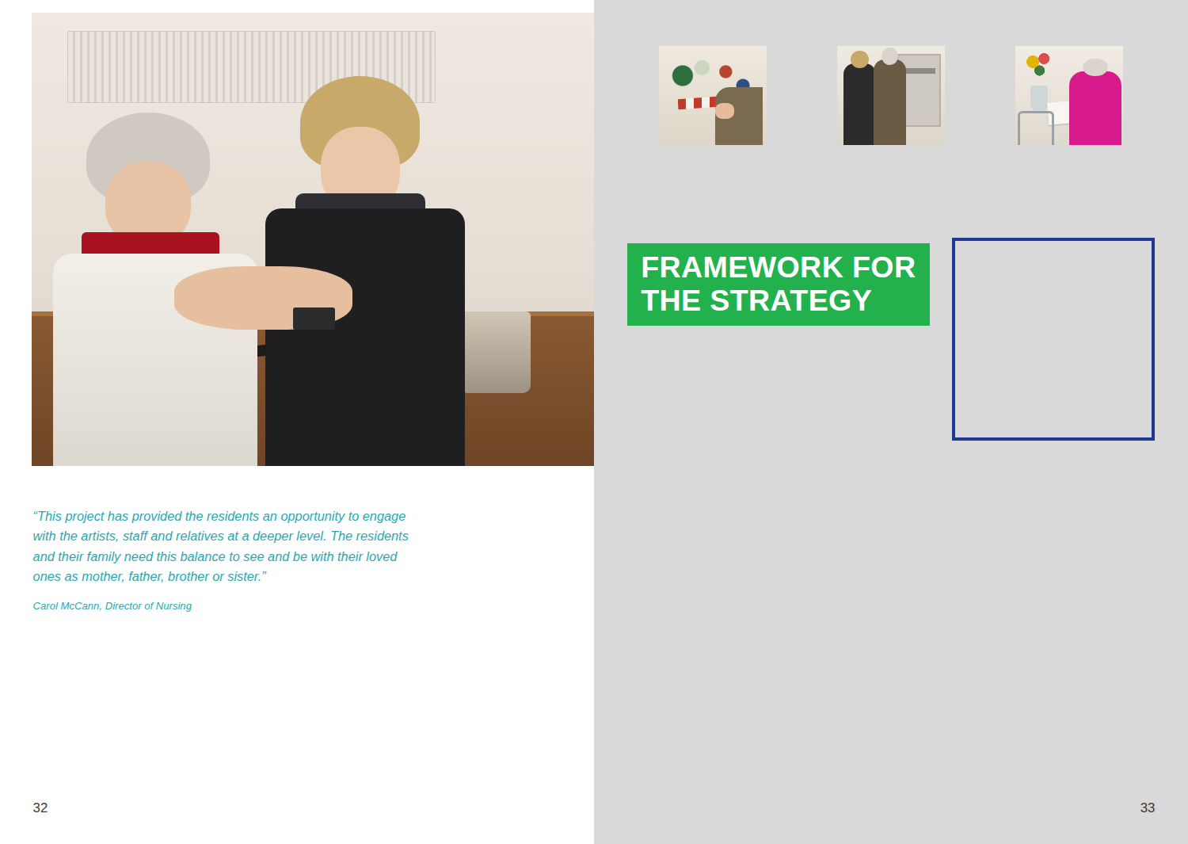“This project has provided the residents an opportunity to engage with the artists, staff and relatives at a deeper level. The residents and their family need this balance to see and be with their loved ones as mother, father, brother or sister.”
Carol McCann, Director of Nursing
32
FRAMEWORK FOR THE STRATEGY
33